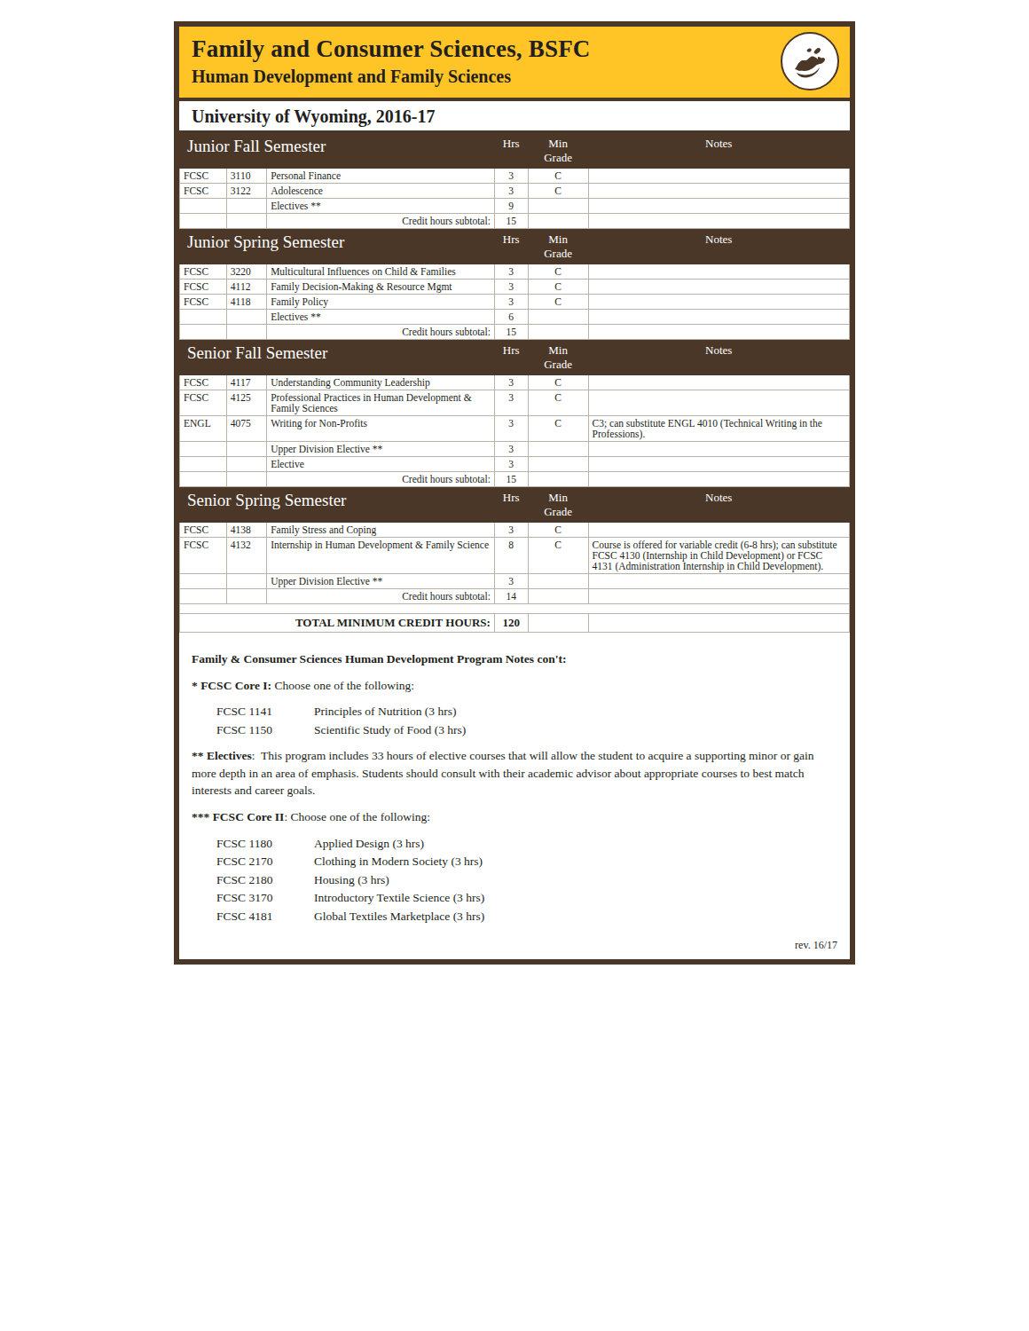Family and Consumer Sciences, BSFC
Human Development and Family Sciences
University of Wyoming, 2016-17
| Junior Fall Semester | Hrs | Min Grade | Notes |
| --- | --- | --- | --- |
| FCSC | 3110 | Personal Finance | 3 | C | |
| FCSC | 3122 | Adolescence | 3 | C | |
| | | Electives ** | 9 | | |
| | | Credit hours subtotal: | 15 | | |
| Junior Spring Semester | Hrs | Min Grade | Notes |
| --- | --- | --- | --- |
| FCSC | 3220 | Multicultural Influences on Child & Families | 3 | C | |
| FCSC | 4112 | Family Decision-Making & Resource Mgmt | 3 | C | |
| FCSC | 4118 | Family Policy | 3 | C | |
| | | Electives ** | 6 | | |
| | | Credit hours subtotal: | 15 | | |
| Senior Fall Semester | Hrs | Min Grade | Notes |
| --- | --- | --- | --- |
| FCSC | 4117 | Understanding Community Leadership | 3 | C | |
| FCSC | 4125 | Professional Practices in Human Development & Family Sciences | 3 | C | |
| ENGL | 4075 | Writing for Non-Profits | 3 | C | C3; can substitute ENGL 4010 (Technical Writing in the Professions). |
| | | Upper Division Elective ** | 3 | | |
| | | Elective | 3 | | |
| | | Credit hours subtotal: | 15 | | |
| Senior Spring Semester | Hrs | Min Grade | Notes |
| --- | --- | --- | --- |
| FCSC | 4138 | Family Stress and Coping | 3 | C | |
| FCSC | 4132 | Internship in Human Development & Family Science | 8 | C | Course is offered for variable credit (6-8 hrs); can substitute FCSC 4130 (Internship in Child Development) or FCSC 4131 (Administration Internship in Child Development). |
| | | Upper Division Elective ** | 3 | | |
| | | Credit hours subtotal: | 14 | | |
| TOTAL MINIMUM CREDIT HOURS: | 120 | | |
Family & Consumer Sciences Human Development Program Notes con't:
* FCSC Core I: Choose one of the following:
FCSC 1141 Principles of Nutrition (3 hrs)
FCSC 1150 Scientific Study of Food (3 hrs)
** Electives: This program includes 33 hours of elective courses that will allow the student to acquire a supporting minor or gain more depth in an area of emphasis. Students should consult with their academic advisor about appropriate courses to best match interests and career goals.
*** FCSC Core II: Choose one of the following:
FCSC 1180 Applied Design (3 hrs)
FCSC 2170 Clothing in Modern Society (3 hrs)
FCSC 2180 Housing (3 hrs)
FCSC 3170 Introductory Textile Science (3 hrs)
FCSC 4181 Global Textiles Marketplace (3 hrs)
rev. 16/17